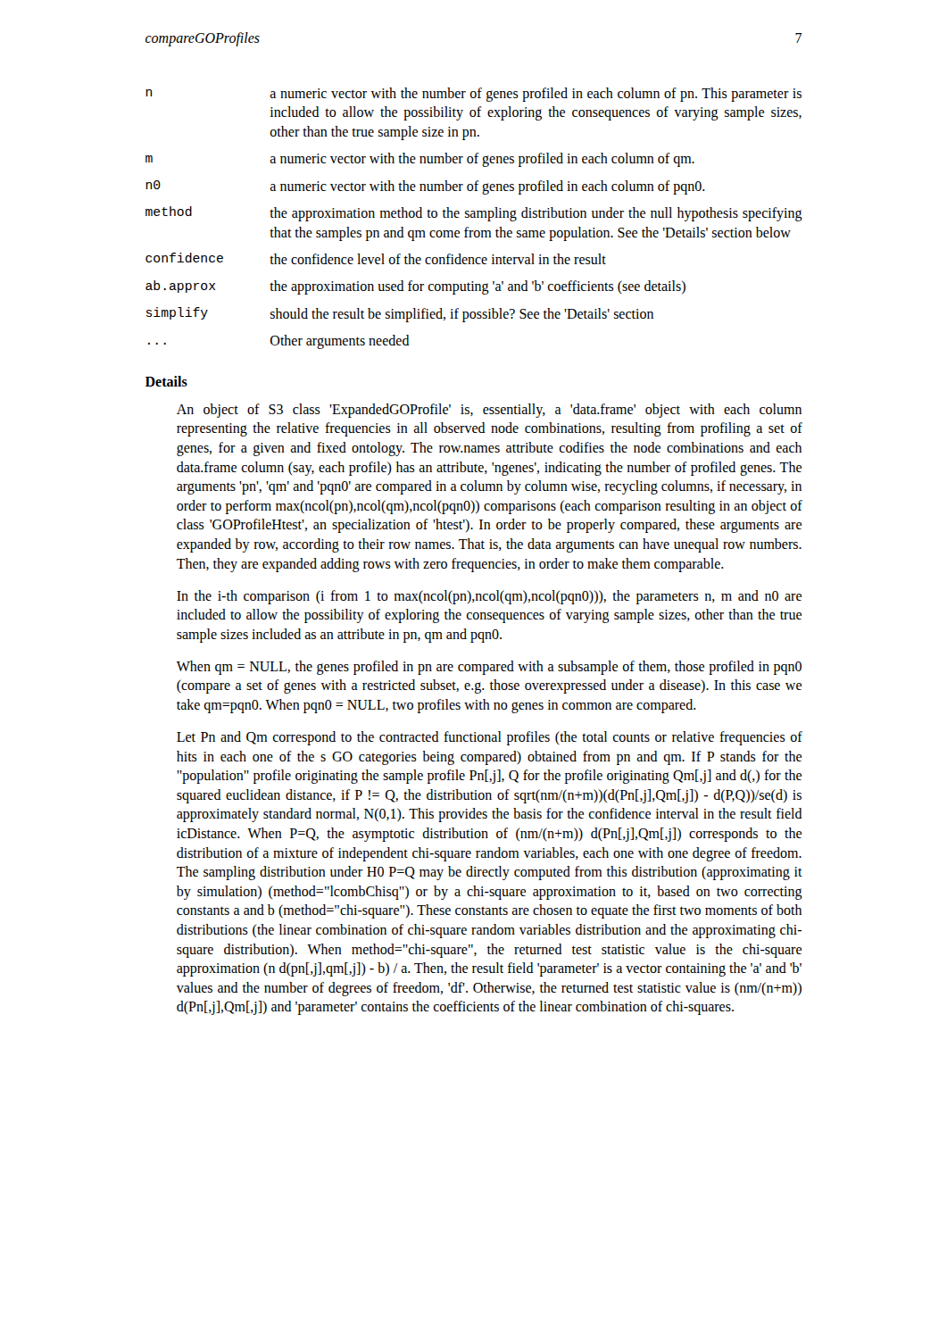compareGOProfiles 7
n
a numeric vector with the number of genes profiled in each column of pn. This parameter is included to allow the possibility of exploring the consequences of varying sample sizes, other than the true sample size in pn.
m
a numeric vector with the number of genes profiled in each column of qm.
n0
a numeric vector with the number of genes profiled in each column of pqn0.
method
the approximation method to the sampling distribution under the null hypothesis specifying that the samples pn and qm come from the same population. See the 'Details' section below
confidence
the confidence level of the confidence interval in the result
ab.approx
the approximation used for computing 'a' and 'b' coefficients (see details)
simplify
should the result be simplified, if possible? See the 'Details' section
...
Other arguments needed
Details
An object of S3 class 'ExpandedGOProfile' is, essentially, a 'data.frame' object with each column representing the relative frequencies in all observed node combinations, resulting from profiling a set of genes, for a given and fixed ontology. The row.names attribute codifies the node combinations and each data.frame column (say, each profile) has an attribute, 'ngenes', indicating the number of profiled genes. The arguments 'pn', 'qm' and 'pqn0' are compared in a column by column wise, recycling columns, if necessary, in order to perform max(ncol(pn),ncol(qm),ncol(pqn0)) comparisons (each comparison resulting in an object of class 'GOProfileHtest', an specialization of 'htest'). In order to be properly compared, these arguments are expanded by row, according to their row names. That is, the data arguments can have unequal row numbers. Then, they are expanded adding rows with zero frequencies, in order to make them comparable.
In the i-th comparison (i from 1 to max(ncol(pn),ncol(qm),ncol(pqn0))), the parameters n, m and n0 are included to allow the possibility of exploring the consequences of varying sample sizes, other than the true sample sizes included as an attribute in pn, qm and pqn0.
When qm = NULL, the genes profiled in pn are compared with a subsample of them, those profiled in pqn0 (compare a set of genes with a restricted subset, e.g. those overexpressed under a disease). In this case we take qm=pqn0. When pqn0 = NULL, two profiles with no genes in common are compared.
Let Pn and Qm correspond to the contracted functional profiles (the total counts or relative frequencies of hits in each one of the s GO categories being compared) obtained from pn and qm. If P stands for the "population" profile originating the sample profile Pn[,j], Q for the profile originating Qm[,j] and d(,) for the squared euclidean distance, if P != Q, the distribution of sqrt(nm/(n+m))(d(Pn[,j],Qm[,j]) - d(P,Q))/se(d) is approximately standard normal, N(0,1). This provides the basis for the confidence interval in the result field icDistance. When P=Q, the asymptotic distribution of (nm/(n+m)) d(Pn[,j],Qm[,j]) corresponds to the distribution of a mixture of independent chi-square random variables, each one with one degree of freedom. The sampling distribution under H0 P=Q may be directly computed from this distribution (approximating it by simulation) (method="lcombChisq") or by a chi-square approximation to it, based on two correcting constants a and b (method="chi-square"). These constants are chosen to equate the first two moments of both distributions (the linear combination of chi-square random variables distribution and the approximating chi-square distribution). When method="chi-square", the returned test statistic value is the chi-square approximation (n d(pn[,j],qm[,j]) - b) / a. Then, the result field 'parameter' is a vector containing the 'a' and 'b' values and the number of degrees of freedom, 'df'. Otherwise, the returned test statistic value is (nm/(n+m)) d(Pn[,j],Qm[,j]) and 'parameter' contains the coefficients of the linear combination of chi-squares.